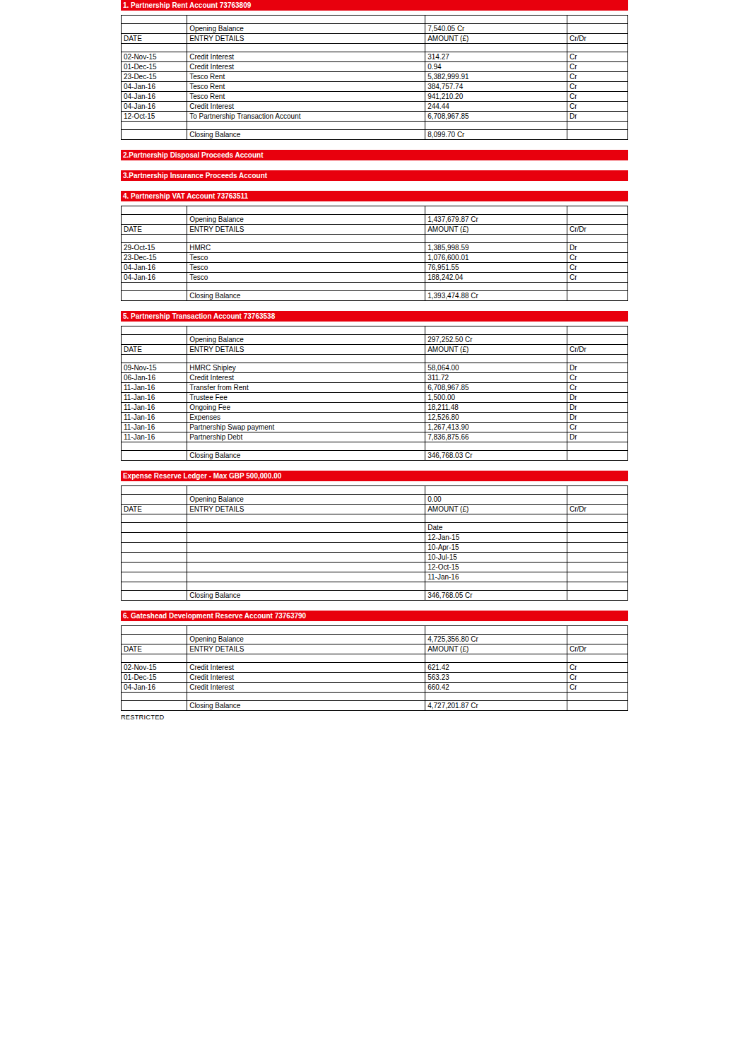1. Partnership Rent Account 73763809
| | Opening Balance | 7,540.05 Cr | |
| DATE | ENTRY DETAILS | AMOUNT (£) | Cr/Dr |
| 02-Nov-15 | Credit Interest | 314.27 | Cr |
| 01-Dec-15 | Credit Interest | 0.94 | Cr |
| 23-Dec-15 | Tesco Rent | 5,382,999.91 | Cr |
| 04-Jan-16 | Tesco Rent | 384,757.74 | Cr |
| 04-Jan-16 | Tesco Rent | 941,210.20 | Cr |
| 04-Jan-16 | Credit Interest | 244.44 | Cr |
| 12-Oct-15 | To Partnership Transaction Account | 6,708,967.85 | Dr |
| | Closing Balance | 8,099.70 Cr | |
2.Partnership Disposal Proceeds Account
3.Partnership Insurance Proceeds Account
4. Partnership VAT Account 73763511
| | Opening Balance | 1,437,679.87 Cr | |
| DATE | ENTRY DETAILS | AMOUNT (£) | Cr/Dr |
| 29-Oct-15 | HMRC | 1,385,998.59 | Dr |
| 23-Dec-15 | Tesco | 1,076,600.01 | Cr |
| 04-Jan-16 | Tesco | 76,951.55 | Cr |
| 04-Jan-16 | Tesco | 188,242.04 | Cr |
| | Closing Balance | 1,393,474.88 Cr | |
5. Partnership Transaction Account 73763538
| | Opening Balance | 297,252.50 Cr | |
| DATE | ENTRY DETAILS | AMOUNT (£) | Cr/Dr |
| 09-Nov-15 | HMRC Shipley | 58,064.00 | Dr |
| 06-Jan-16 | Credit Interest | 311.72 | Cr |
| 11-Jan-16 | Transfer from Rent | 6,708,967.85 | Cr |
| 11-Jan-16 | Trustee Fee | 1,500.00 | Dr |
| 11-Jan-16 | Ongoing Fee | 18,211.48 | Dr |
| 11-Jan-16 | Expenses | 12,526.80 | Dr |
| 11-Jan-16 | Partnership Swap payment | 1,267,413.90 | Cr |
| 11-Jan-16 | Partnership Debt | 7,836,875.66 | Dr |
| | Closing Balance | 346,768.03 Cr | |
Expense Reserve Ledger - Max GBP 500,000.00
| | Opening Balance | 0.00 | |
| DATE | ENTRY DETAILS | AMOUNT (£) | Cr/Dr |
| | | Date | |
| | | 12-Jan-15 | |
| | | 10-Apr-15 | |
| | | 10-Jul-15 | |
| | | 12-Oct-15 | |
| | | 11-Jan-16 | |
| | Closing Balance | 346,768.05 Cr | |
6. Gateshead Development Reserve Account 73763790
| | Opening Balance | 4,725,356.80 Cr | |
| DATE | ENTRY DETAILS | AMOUNT (£) | Cr/Dr |
| 02-Nov-15 | Credit Interest | 621.42 | Cr |
| 01-Dec-15 | Credit Interest | 563.23 | Cr |
| 04-Jan-16 | Credit Interest | 660.42 | Cr |
| | Closing Balance | 4,727,201.87 Cr | |
RESTRICTED